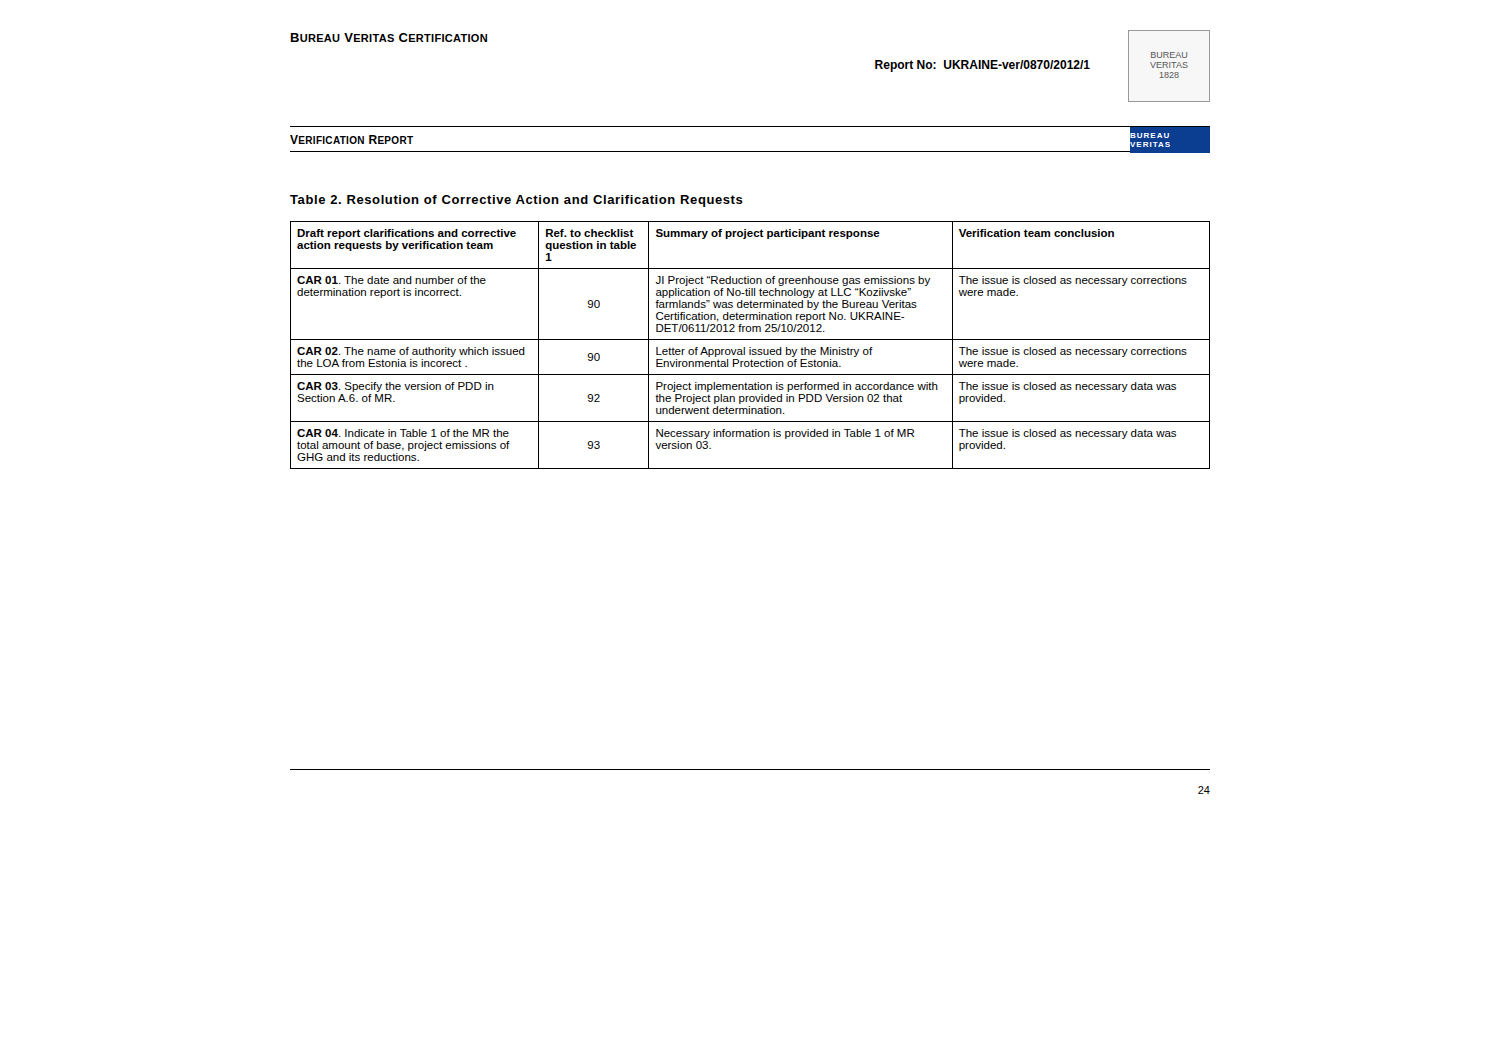BUREAU VERITAS CERTIFICATION
Report No: UKRAINE-ver/0870/2012/1
BUREAU
VERITAS
1828
VERIFICATION REPORT
BUREAU VERITAS
Table 2. Resolution of Corrective Action and Clarification Requests
| Draft report clarifications and corrective action requests by verification team | Ref. to checklist question in table 1 | Summary of project participant response | Verification team conclusion |
| --- | --- | --- | --- |
| CAR 01 . The date and number of the determination report is incorrect. | 90 | JI Project “Reduction of greenhouse gas emissions by application of No-till technology at LLC “Koziivske” farmlands” was determinated by the Bureau Veritas Certification, determination report No. UKRAINE-DET/0611/2012 from 25/10/2012. | The issue is closed as necessary corrections were made. |
| CAR 02 . The name of authority which issued the LOA from Estonia is incorect . | 90 | Letter of Approval issued by the Ministry of Environmental Protection of Estonia. | The issue is closed as necessary corrections were made. |
| CAR 03 . Specify the version of PDD in Section A.6. of MR. | 92 | Project implementation is performed in accordance with the Project plan provided in PDD Version 02 that underwent determination. | The issue is closed as necessary data was provided. |
| CAR 04 . Indicate in Table 1 of the MR the total amount of base, project emissions of GHG and its reductions. | 93 | Necessary information is provided in Table 1 of MR version 03. | The issue is closed as necessary data was provided. |
24